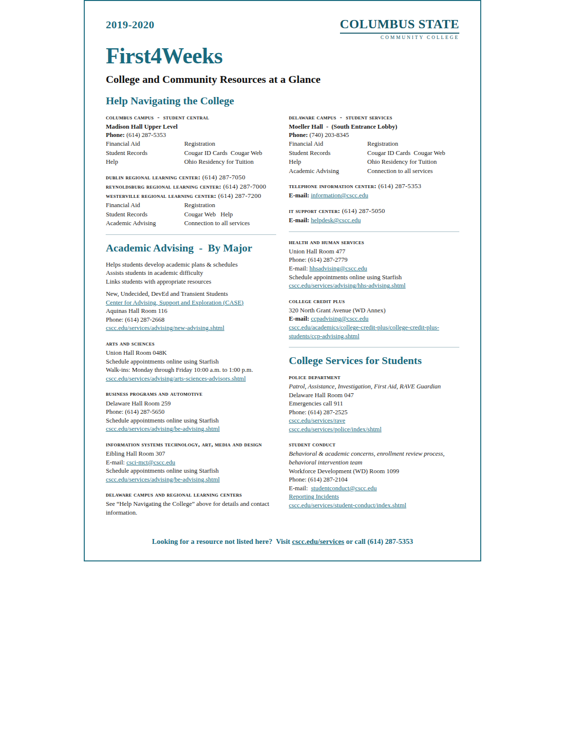2019-2020
COLUMBUS STATE
Community College
First4Weeks
College and Community Resources at a Glance
Help Navigating the College
Columbus Campus - Student Central
Madison Hall Upper Level
Phone: (614) 287-5353
Financial Aid Registration Student Records Cougar ID Cards Cougar Web Help Ohio Residency for Tuition
Dublin Regional Learning Center: (614) 287-7050
Reynoldsburg Regional Learning Center: (614) 287-7000
Westerville Regional Learning Center: (614) 287-7200
Financial Aid Registration Student Records Cougar Web Help Academic Advising Connection to all services
Academic Advising - By Major
Helps students develop academic plans & schedules
Assists students in academic difficulty
Links students with appropriate resources
New, Undecided, DevEd and Transient Students
Center for Advising, Support and Exploration (CASE)
Aquinas Hall Room 116
Phone: (614) 287-2668
cscc.edu/services/advising/new-advising.shtml
Arts and Sciences
Union Hall Room 048K
Schedule appointments online using Starfish
Walk-ins: Monday through Friday 10:00 a.m. to 1:00 p.m.
cscc.edu/services/advising/arts-sciences-advisors.shtml
Business Programs and Automotive
Delaware Hall Room 259
Phone: (614) 287-5650
Schedule appointments online using Starfish
cscc.edu/services/advising/be-advising.shtml
Information Systems Technology, Art, Media and Design
Eibling Hall Room 307
E-mail: csci-mct@cscc.edu
Schedule appointments online using Starfish
cscc.edu/services/advising/be-advising.shtml
Delaware Campus and Regional Learning Centers
See “Help Navigating the College” above for details and contact information.
Delaware Campus - Student Services
Moeller Hall - (South Entrance Lobby)
Phone: (740) 203-8345
Financial Aid Registration Student Records Cougar ID Cards Cougar Web Help Ohio Residency for Tuition Academic Advising Connection to all services
Telephone Information Center: (614) 287-5353
E-mail: information@cscc.edu
IT Support Center: (614) 287-5050
E-mail: helpdesk@cscc.edu
Health and Human Services
Union Hall Room 477
Phone: (614) 287-2779
E-mail: hhsadvising@cscc.edu
Schedule appointments online using Starfish
cscc.edu/services/advising/hhs-advising.shtml
College Credit Plus
320 North Grant Avenue (WD Annex)
E-mail: ccpadvising@cscc.edu
cscc.edu/academics/college-credit-plus/college-credit-plus-students/ccp-advising.shtml
College Services for Students
Police Department
Patrol, Assistance, Investigation, First Aid, RAVE Guardian
Delaware Hall Room 047
Emergencies call 911
Phone: (614) 287-2525
cscc.edu/services/rave
cscc.edu/services/police/index/shtml
Student Conduct
Behavioral & academic concerns, enrollment review process, behavioral intervention team
Workforce Development (WD) Room 1099
Phone: (614) 287-2104
E-mail: studentconduct@cscc.edu
Reporting Incidents
cscc.edu/services/student-conduct/index.shtml
Looking for a resource not listed here? Visit cscc.edu/services or call (614) 287-5353